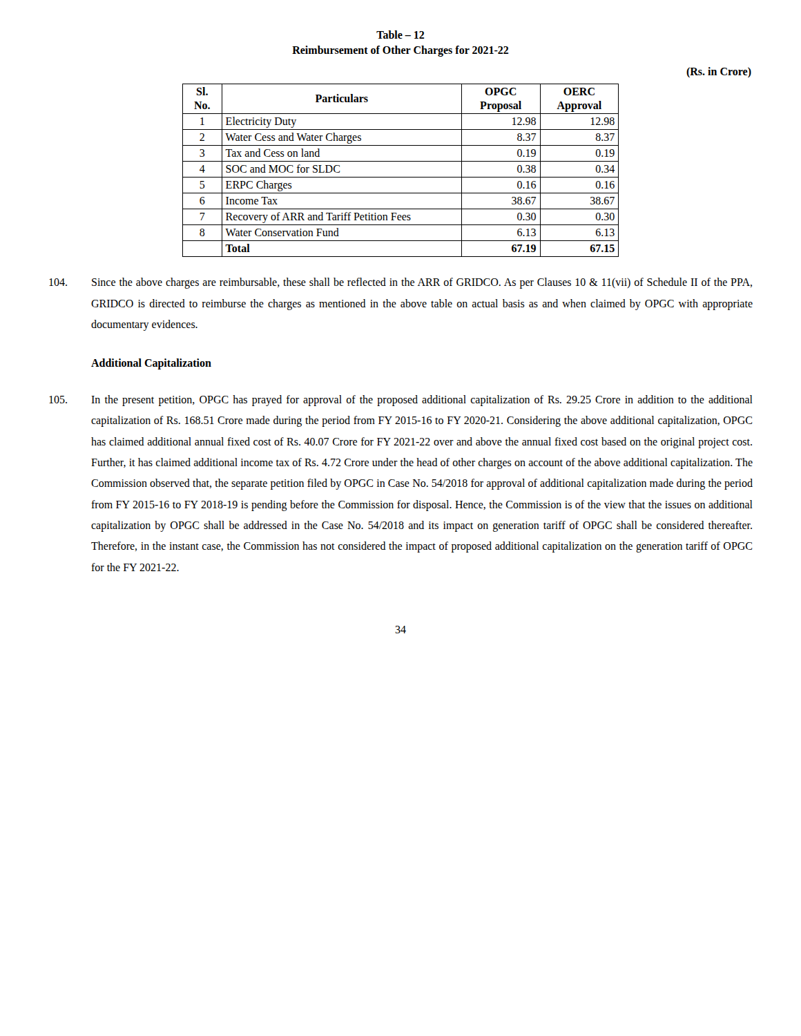Table – 12
Reimbursement of Other Charges for 2021-22
(Rs. in Crore)
| Sl. No. | Particulars | OPGC Proposal | OERC Approval |
| --- | --- | --- | --- |
| 1 | Electricity Duty | 12.98 | 12.98 |
| 2 | Water Cess and Water Charges | 8.37 | 8.37 |
| 3 | Tax and Cess on land | 0.19 | 0.19 |
| 4 | SOC and MOC for SLDC | 0.38 | 0.34 |
| 5 | ERPC Charges | 0.16 | 0.16 |
| 6 | Income Tax | 38.67 | 38.67 |
| 7 | Recovery of ARR and Tariff Petition Fees | 0.30 | 0.30 |
| 8 | Water Conservation Fund | 6.13 | 6.13 |
| | Total | 67.19 | 67.15 |
104.
Since the above charges are reimbursable, these shall be reflected in the ARR of GRIDCO. As per Clauses 10 & 11(vii) of Schedule II of the PPA, GRIDCO is directed to reimburse the charges as mentioned in the above table on actual basis as and when claimed by OPGC with appropriate documentary evidences.
Additional Capitalization
105.
In the present petition, OPGC has prayed for approval of the proposed additional capitalization of Rs. 29.25 Crore in addition to the additional capitalization of Rs. 168.51 Crore made during the period from FY 2015-16 to FY 2020-21. Considering the above additional capitalization, OPGC has claimed additional annual fixed cost of Rs. 40.07 Crore for FY 2021-22 over and above the annual fixed cost based on the original project cost. Further, it has claimed additional income tax of Rs. 4.72 Crore under the head of other charges on account of the above additional capitalization. The Commission observed that, the separate petition filed by OPGC in Case No. 54/2018 for approval of additional capitalization made during the period from FY 2015-16 to FY 2018-19 is pending before the Commission for disposal. Hence, the Commission is of the view that the issues on additional capitalization by OPGC shall be addressed in the Case No. 54/2018 and its impact on generation tariff of OPGC shall be considered thereafter. Therefore, in the instant case, the Commission has not considered the impact of proposed additional capitalization on the generation tariff of OPGC for the FY 2021-22.
34